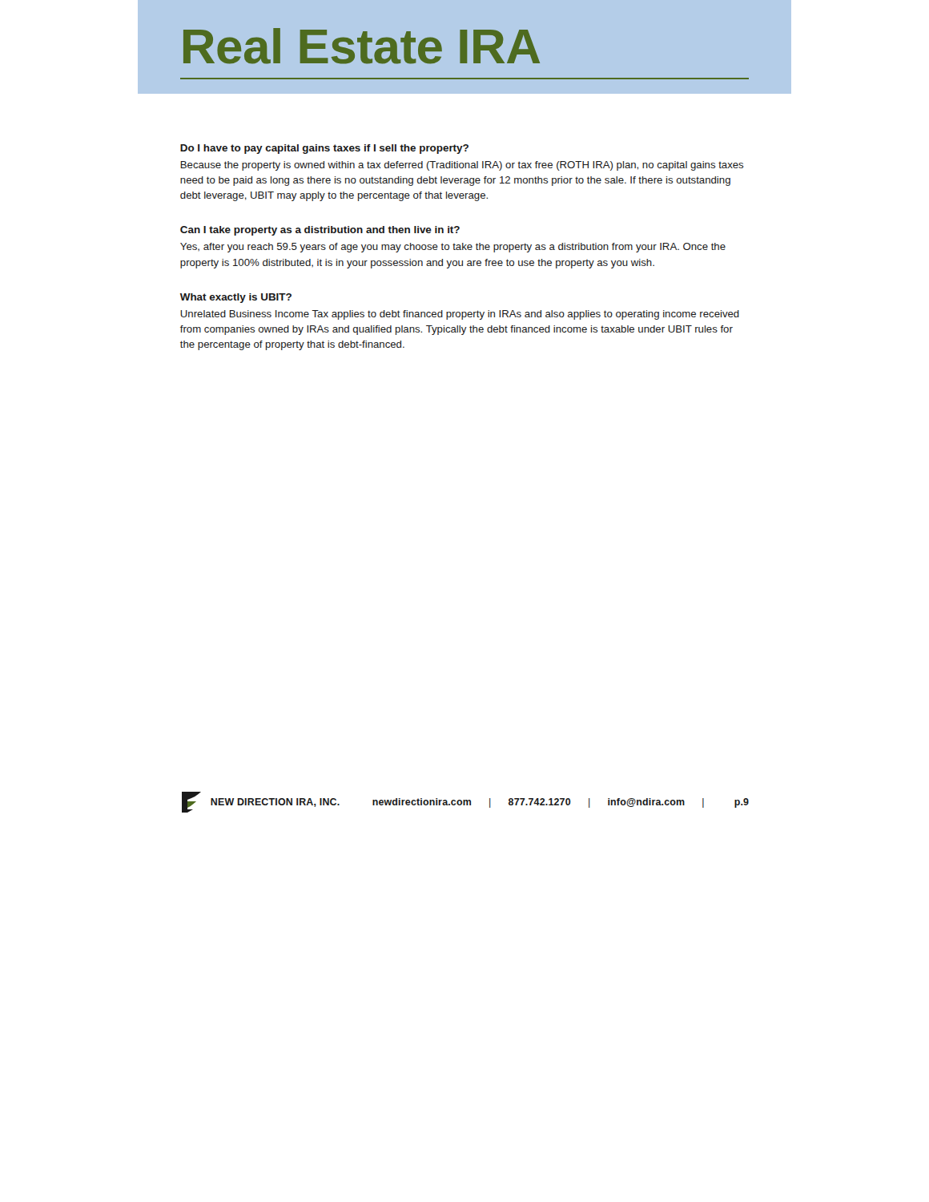Real Estate IRA
Do I have to pay capital gains taxes if I sell the property?
Because the property is owned within a tax deferred (Traditional IRA) or tax free (ROTH IRA) plan, no capital gains taxes need to be paid as long as there is no outstanding debt leverage for 12 months prior to the sale. If there is outstanding debt leverage, UBIT may apply to the percentage of that leverage.
Can I take property as a distribution and then live in it?
Yes, after you reach 59.5 years of age you may choose to take the property as a distribution from your IRA. Once the property is 100% distributed, it is in your possession and you are free to use the property as you wish.
What exactly is UBIT?
Unrelated Business Income Tax applies to debt financed property in IRAs and also applies to operating income received from companies owned by IRAs and qualified plans. Typically the debt financed income is taxable under UBIT rules for the percentage of property that is debt-financed.
NEW DIRECTION IRA, INC.
newdirectionira.com | 877.742.1270 | info@ndira.com | p.9